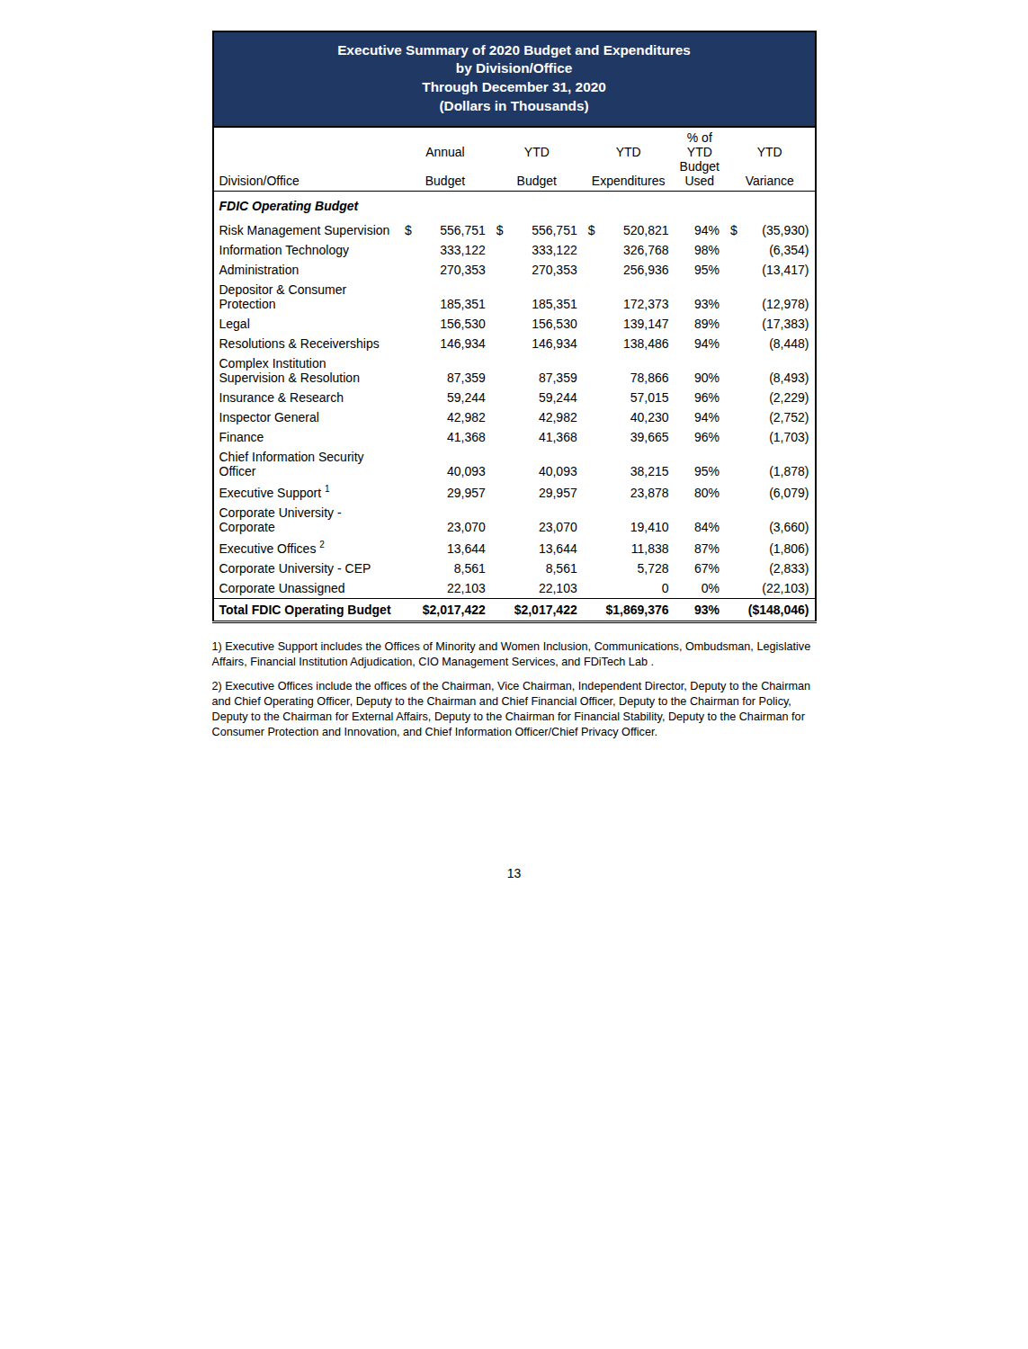Executive Summary of 2020 Budget and Expenditures by Division/Office Through December 31, 2020 (Dollars in Thousands)
| | Annual | YTD | YTD | % of YTD | YTD |
| --- | --- | --- | --- | --- | --- |
| Division/Office | Budget | Budget | Expenditures | Budget Used | Variance |
| FDIC Operating Budget |
| Risk Management Supervision | $ | 556,751 | $ | 556,751 | $ | 520,821 | 94% | $ | (35,930) |
| Information Technology | | 333,122 | | 333,122 | | 326,768 | 98% | | (6,354) |
| Administration | | 270,353 | | 270,353 | | 256,936 | 95% | | (13,417) |
| Depositor & Consumer Protection | | 185,351 | | 185,351 | | 172,373 | 93% | | (12,978) |
| Legal | | 156,530 | | 156,530 | | 139,147 | 89% | | (17,383) |
| Resolutions & Receiverships | | 146,934 | | 146,934 | | 138,486 | 94% | | (8,448) |
| Complex Institution Supervision & Resolution | | 87,359 | | 87,359 | | 78,866 | 90% | | (8,493) |
| Insurance & Research | | 59,244 | | 59,244 | | 57,015 | 96% | | (2,229) |
| Inspector General | | 42,982 | | 42,982 | | 40,230 | 94% | | (2,752) |
| Finance | | 41,368 | | 41,368 | | 39,665 | 96% | | (1,703) |
| Chief Information Security Officer | | 40,093 | | 40,093 | | 38,215 | 95% | | (1,878) |
| Executive Support 1 | | 29,957 | | 29,957 | | 23,878 | 80% | | (6,079) |
| Corporate University - Corporate | | 23,070 | | 23,070 | | 19,410 | 84% | | (3,660) |
| Executive Offices 2 | | 13,644 | | 13,644 | | 11,838 | 87% | | (1,806) |
| Corporate University - CEP | | 8,561 | | 8,561 | | 5,728 | 67% | | (2,833) |
| Corporate Unassigned | | 22,103 | | 22,103 | | 0 | 0% | | (22,103) |
| Total FDIC Operating Budget | | $2,017,422 | | $2,017,422 | | $1,869,376 | 93% | | ($148,046) |
1) Executive Support includes the Offices of Minority and Women Inclusion, Communications, Ombudsman, Legislative Affairs, Financial Institution Adjudication, CIO Management Services, and FDiTech Lab .
2) Executive Offices include the offices of the Chairman, Vice Chairman, Independent Director, Deputy to the Chairman and Chief Operating Officer, Deputy to the Chairman and Chief Financial Officer, Deputy to the Chairman for Policy, Deputy to the Chairman for External Affairs, Deputy to the Chairman for Financial Stability, Deputy to the Chairman for Consumer Protection and Innovation, and Chief Information Officer/Chief Privacy Officer.
13